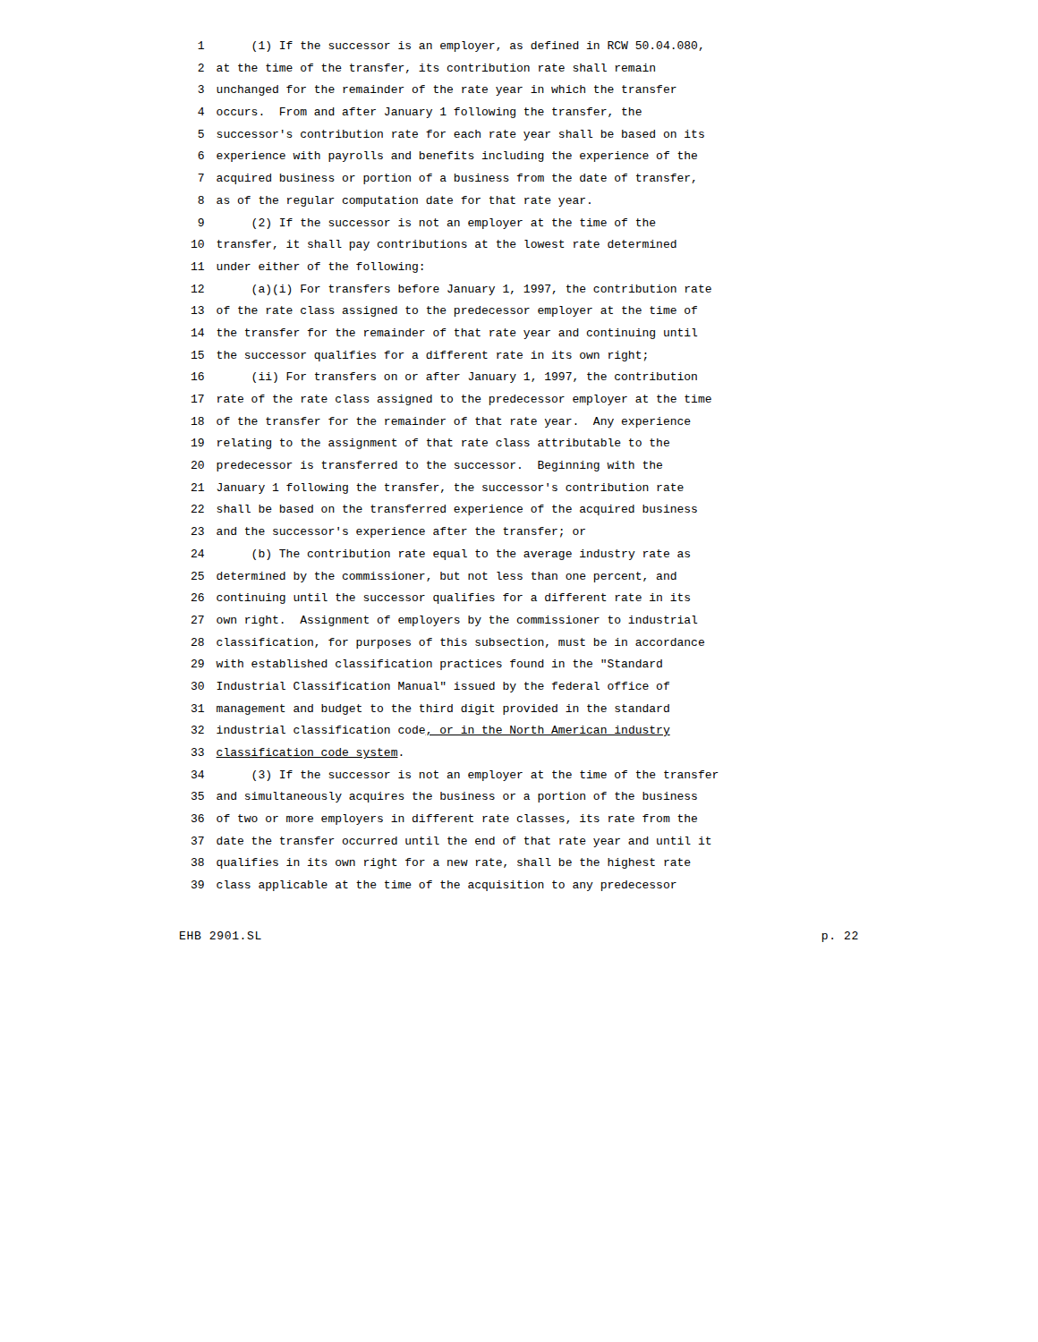(1) If the successor is an employer, as defined in RCW 50.04.080,
at the time of the transfer, its contribution rate shall remain
unchanged for the remainder of the rate year in which the transfer
occurs. From and after January 1 following the transfer, the
successor's contribution rate for each rate year shall be based on its
experience with payrolls and benefits including the experience of the
acquired business or portion of a business from the date of transfer,
as of the regular computation date for that rate year.
(2) If the successor is not an employer at the time of the
transfer, it shall pay contributions at the lowest rate determined
under either of the following:
(a)(i) For transfers before January 1, 1997, the contribution rate
of the rate class assigned to the predecessor employer at the time of
the transfer for the remainder of that rate year and continuing until
the successor qualifies for a different rate in its own right;
(ii) For transfers on or after January 1, 1997, the contribution
rate of the rate class assigned to the predecessor employer at the time
of the transfer for the remainder of that rate year. Any experience
relating to the assignment of that rate class attributable to the
predecessor is transferred to the successor. Beginning with the
January 1 following the transfer, the successor's contribution rate
shall be based on the transferred experience of the acquired business
and the successor's experience after the transfer; or
(b) The contribution rate equal to the average industry rate as
determined by the commissioner, but not less than one percent, and
continuing until the successor qualifies for a different rate in its
own right. Assignment of employers by the commissioner to industrial
classification, for purposes of this subsection, must be in accordance
with established classification practices found in the "Standard
Industrial Classification Manual" issued by the federal office of
management and budget to the third digit provided in the standard
industrial classification code, or in the North American industry
classification code system.
(3) If the successor is not an employer at the time of the transfer
and simultaneously acquires the business or a portion of the business
of two or more employers in different rate classes, its rate from the
date the transfer occurred until the end of that rate year and until it
qualifies in its own right for a new rate, shall be the highest rate
class applicable at the time of the acquisition to any predecessor
EHB 2901.SL p. 22